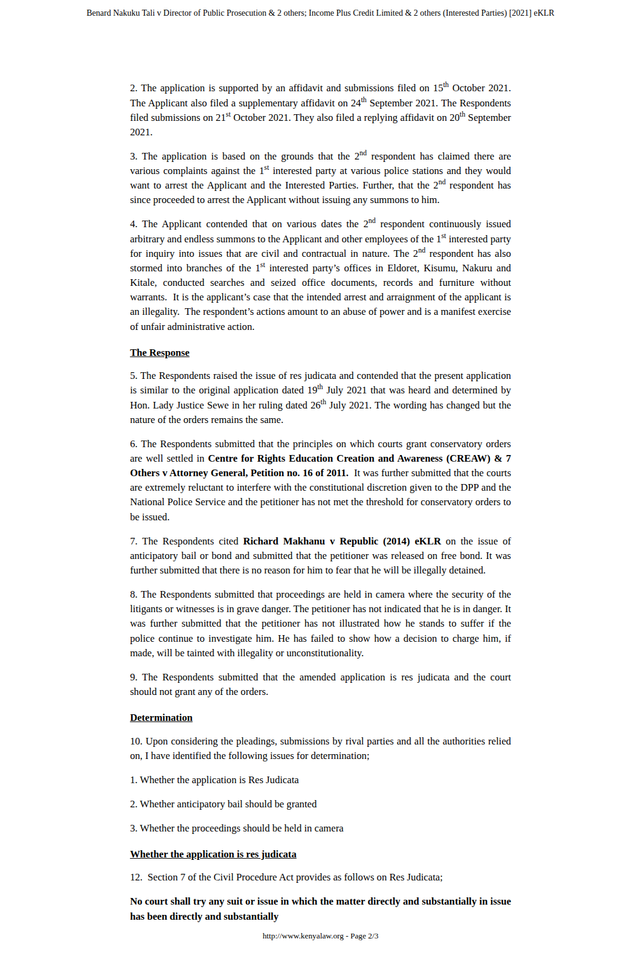Benard Nakuku Tali v Director of Public Prosecution & 2 others; Income Plus Credit Limited & 2 others (Interested Parties) [2021] eKLR
2. The application is supported by an affidavit and submissions filed on 15th October 2021. The Applicant also filed a supplementary affidavit on 24th September 2021. The Respondents filed submissions on 21st October 2021. They also filed a replying affidavit on 20th September 2021.
3. The application is based on the grounds that the 2nd respondent has claimed there are various complaints against the 1st interested party at various police stations and they would want to arrest the Applicant and the Interested Parties. Further, that the 2nd respondent has since proceeded to arrest the Applicant without issuing any summons to him.
4. The Applicant contended that on various dates the 2nd respondent continuously issued arbitrary and endless summons to the Applicant and other employees of the 1st interested party for inquiry into issues that are civil and contractual in nature. The 2nd respondent has also stormed into branches of the 1st interested party’s offices in Eldoret, Kisumu, Nakuru and Kitale, conducted searches and seized office documents, records and furniture without warrants. It is the applicant’s case that the intended arrest and arraignment of the applicant is an illegality. The respondent’s actions amount to an abuse of power and is a manifest exercise of unfair administrative action.
The Response
5. The Respondents raised the issue of res judicata and contended that the present application is similar to the original application dated 19th July 2021 that was heard and determined by Hon. Lady Justice Sewe in her ruling dated 26th July 2021. The wording has changed but the nature of the orders remains the same.
6. The Respondents submitted that the principles on which courts grant conservatory orders are well settled in Centre for Rights Education Creation and Awareness (CREAW) & 7 Others v Attorney General, Petition no. 16 of 2011. It was further submitted that the courts are extremely reluctant to interfere with the constitutional discretion given to the DPP and the National Police Service and the petitioner has not met the threshold for conservatory orders to be issued.
7. The Respondents cited Richard Makhanu v Republic (2014) eKLR on the issue of anticipatory bail or bond and submitted that the petitioner was released on free bond. It was further submitted that there is no reason for him to fear that he will be illegally detained.
8. The Respondents submitted that proceedings are held in camera where the security of the litigants or witnesses is in grave danger. The petitioner has not indicated that he is in danger. It was further submitted that the petitioner has not illustrated how he stands to suffer if the police continue to investigate him. He has failed to show how a decision to charge him, if made, will be tainted with illegality or unconstitutionality.
9. The Respondents submitted that the amended application is res judicata and the court should not grant any of the orders.
Determination
10. Upon considering the pleadings, submissions by rival parties and all the authorities relied on, I have identified the following issues for determination;
1. Whether the application is Res Judicata
2. Whether anticipatory bail should be granted
3. Whether the proceedings should be held in camera
Whether the application is res judicata
12. Section 7 of the Civil Procedure Act provides as follows on Res Judicata;
No court shall try any suit or issue in which the matter directly and substantially in issue has been directly and substantially
http://www.kenyalaw.org - Page 2/3